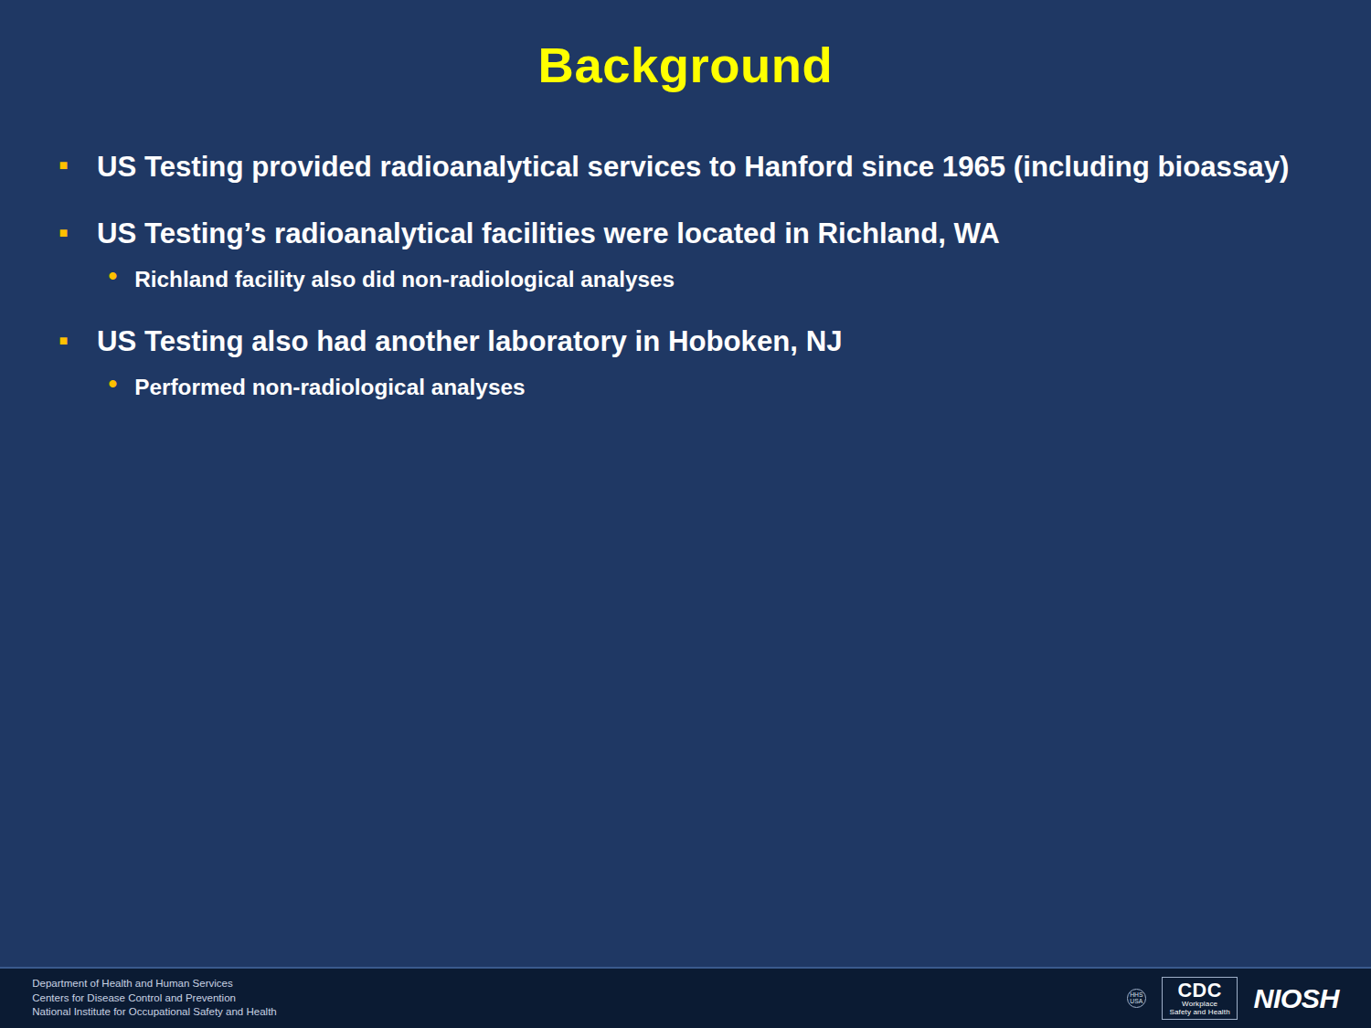Background
US Testing provided radioanalytical services to Hanford since 1965 (including bioassay)
US Testing’s radioanalytical facilities were located in Richland, WA
Richland facility also did non-radiological analyses
US Testing also had another laboratory in Hoboken, NJ
Performed non-radiological analyses
Department of Health and Human Services
Centers for Disease Control and Prevention
National Institute for Occupational Safety and Health
HHS
USA
CDC Workplace
Safety and Health
NIOSH